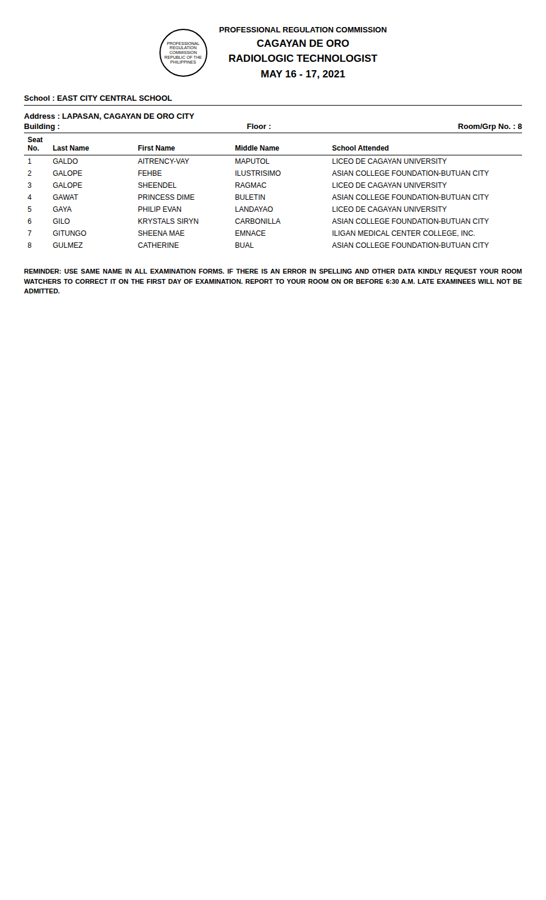PROFESSIONAL
REGULATION
COMMISSION
REPUBLIC OF THE PHILIPPINES
PROFESSIONAL REGULATION COMMISSION
CAGAYAN DE ORO
RADIOLOGIC TECHNOLOGIST
MAY 16 - 17, 2021
School : EAST CITY CENTRAL SCHOOL
Address : LAPASAN, CAGAYAN DE ORO CITY
Building : Floor : Room/Grp No. : 8
| Seat No. | Last Name | First Name | Middle Name | School Attended |
| --- | --- | --- | --- | --- |
| 1 | GALDO | AITRENCY-VAY | MAPUTOL | LICEO DE CAGAYAN UNIVERSITY |
| 2 | GALOPE | FEHBE | ILUSTRISIMO | ASIAN COLLEGE FOUNDATION-BUTUAN CITY |
| 3 | GALOPE | SHEENDEL | RAGMAC | LICEO DE CAGAYAN UNIVERSITY |
| 4 | GAWAT | PRINCESS DIME | BULETIN | ASIAN COLLEGE FOUNDATION-BUTUAN CITY |
| 5 | GAYA | PHILIP EVAN | LANDAYAO | LICEO DE CAGAYAN UNIVERSITY |
| 6 | GILO | KRYSTALS SIRYN | CARBONILLA | ASIAN COLLEGE FOUNDATION-BUTUAN CITY |
| 7 | GITUNGO | SHEENA MAE | EMNACE | ILIGAN MEDICAL CENTER COLLEGE, INC. |
| 8 | GULMEZ | CATHERINE | BUAL | ASIAN COLLEGE FOUNDATION-BUTUAN CITY |
REMINDER: USE SAME NAME IN ALL EXAMINATION FORMS. IF THERE IS AN ERROR IN SPELLING AND OTHER DATA KINDLY REQUEST YOUR ROOM WATCHERS TO CORRECT IT ON THE FIRST DAY OF EXAMINATION. REPORT TO YOUR ROOM ON OR BEFORE 6:30 A.M. LATE EXAMINEES WILL NOT BE ADMITTED.